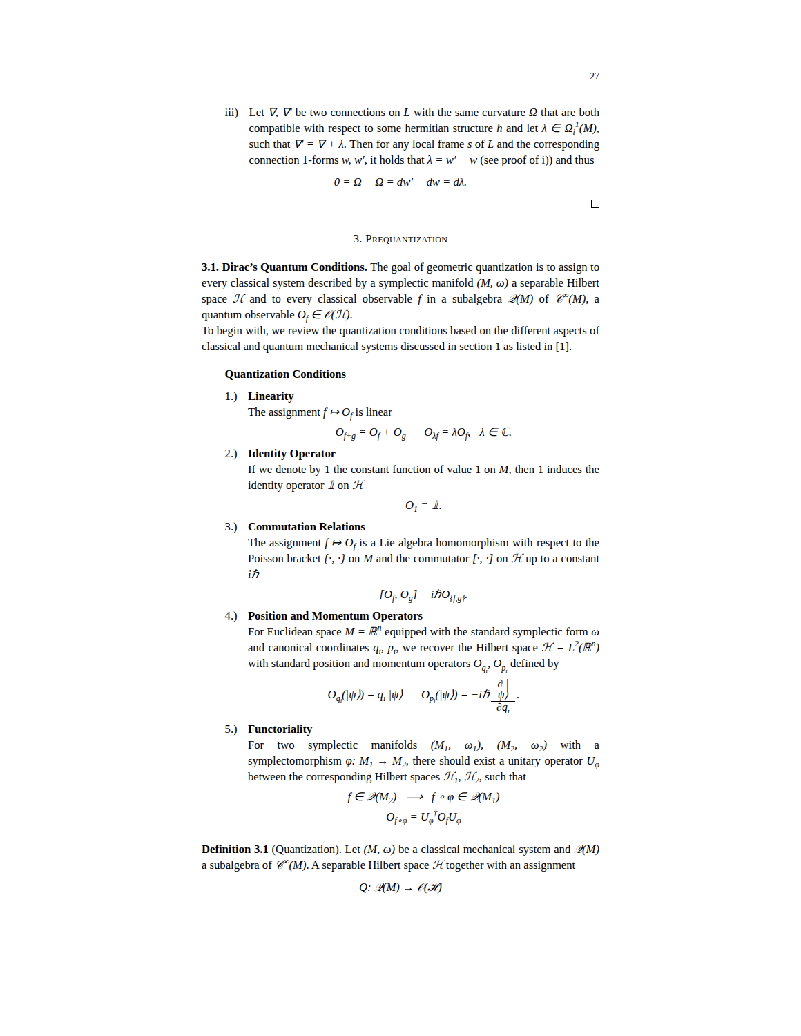27
iii)
Let ∇, ∇′ be two connections on L with the same curvature Ω that are both compatible with respect to some hermitian structure h and let λ ∈ Ωi1(M), such that ∇′ = ∇ + λ. Then for any local frame s of L and the corresponding connection 1-forms w, w′, it holds that λ = w′ − w (see proof of i)) and thus
0 = Ω − Ω = dw′ − dw = dλ.
3. Prequantization
3.1. Dirac’s Quantum Conditions. The goal of geometric quantization is to assign to every classical system described by a symplectic manifold (M, ω) a separable Hilbert space ℋ and to every classical observable f in a subalgebra 𝒬(M) of 𝒞∞(M), a quantum observable Of ∈ 𝒪(ℋ).
To begin with, we review the quantization conditions based on the different aspects of classical and quantum mechanical systems discussed in section 1 as listed in [1].
Quantization Conditions
1.)
Linearity
The assignment f ↦ Of is linear
Of+g = Of + Og Oλf = λOf, λ ∈ ℂ.
2.)
Identity Operator
If we denote by 1 the constant function of value 1 on M, then 1 induces the identity operator 𝟙 on ℋ
O1 = 𝟙.
3.)
Commutation Relations
The assignment f ↦ Of is a Lie algebra homomorphism with respect to the Poisson bracket {·, ·} on M and the commutator [·, ·] on ℋ up to a constant iℏ
[Of, Og] = iℏO{f,g}.
4.)
Position and Momentum Operators
For Euclidean space M = ℝn equipped with the standard symplectic form ω and canonical coordinates qi, pi, we recover the Hilbert space ℋ = L2(ℝn) with standard position and momentum operators Oqi, Opi defined by
Oqi(|ψ⟩) = qi |ψ⟩ Opi(|ψ⟩) = −iℏ∂ |ψ⟩∂qi.
5.)
Functoriality
For two symplectic manifolds (M1, ω1), (M2, ω2) with a symplectomorphism φ: M1 → M2, there should exist a unitary operator Uφ between the corresponding Hilbert spaces ℋ1, ℋ2, such that
f ∈ 𝒬(M2) ⟹ f ∘ φ ∈ 𝒬(M1)
Of∘φ = Uφ†OfUφ
Definition 3.1 (Quantization). Let (M, ω) be a classical mechanical system and 𝒬(M) a subalgebra of 𝒞∞(M). A separable Hilbert space ℋ together with an assignment
Q: 𝒬(M) → 𝒪(ℋ)